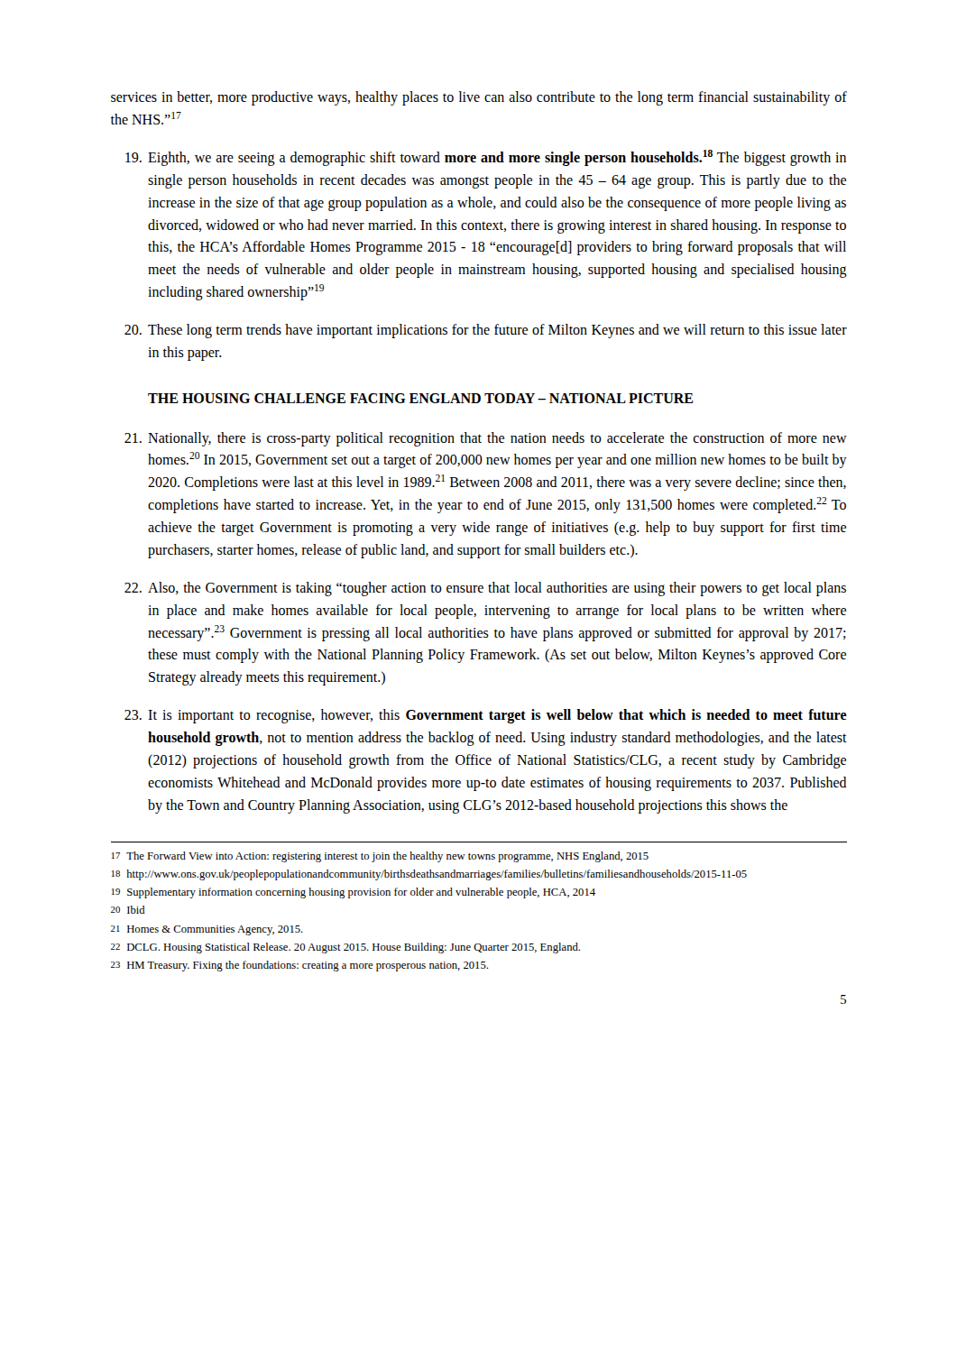services in better, more productive ways, healthy places to live can also contribute to the long term financial sustainability of the NHS.”17
19. Eighth, we are seeing a demographic shift toward more and more single person households.18 The biggest growth in single person households in recent decades was amongst people in the 45 – 64 age group. This is partly due to the increase in the size of that age group population as a whole, and could also be the consequence of more people living as divorced, widowed or who had never married. In this context, there is growing interest in shared housing. In response to this, the HCA’s Affordable Homes Programme 2015 - 18 “encourage[d] providers to bring forward proposals that will meet the needs of vulnerable and older people in mainstream housing, supported housing and specialised housing including shared ownership”19
20. These long term trends have important implications for the future of Milton Keynes and we will return to this issue later in this paper.
THE HOUSING CHALLENGE FACING ENGLAND TODAY – NATIONAL PICTURE
21. Nationally, there is cross-party political recognition that the nation needs to accelerate the construction of more new homes.20 In 2015, Government set out a target of 200,000 new homes per year and one million new homes to be built by 2020. Completions were last at this level in 1989.21 Between 2008 and 2011, there was a very severe decline; since then, completions have started to increase. Yet, in the year to end of June 2015, only 131,500 homes were completed.22 To achieve the target Government is promoting a very wide range of initiatives (e.g. help to buy support for first time purchasers, starter homes, release of public land, and support for small builders etc.).
22. Also, the Government is taking “tougher action to ensure that local authorities are using their powers to get local plans in place and make homes available for local people, intervening to arrange for local plans to be written where necessary”.23 Government is pressing all local authorities to have plans approved or submitted for approval by 2017; these must comply with the National Planning Policy Framework. (As set out below, Milton Keynes’s approved Core Strategy already meets this requirement.)
23. It is important to recognise, however, this Government target is well below that which is needed to meet future household growth, not to mention address the backlog of need. Using industry standard methodologies, and the latest (2012) projections of household growth from the Office of National Statistics/CLG, a recent study by Cambridge economists Whitehead and McDonald provides more up-to date estimates of housing requirements to 2037. Published by the Town and Country Planning Association, using CLG’s 2012-based household projections this shows the
17 The Forward View into Action: registering interest to join the healthy new towns programme, NHS England, 2015
18 http://www.ons.gov.uk/peoplepopulationandcommunity/birthsdeathsandmarriages/families/bulletins/familiesandhouseholds/2015-11-05
19 Supplementary information concerning housing provision for older and vulnerable people, HCA, 2014
20 Ibid
21 Homes & Communities Agency, 2015.
22 DCLG. Housing Statistical Release. 20 August 2015. House Building: June Quarter 2015, England.
23 HM Treasury. Fixing the foundations: creating a more prosperous nation, 2015.
5